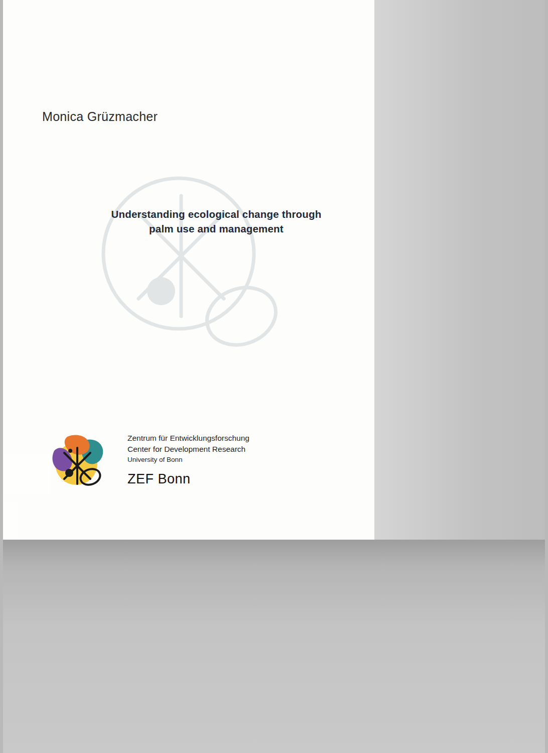Monica Grüzmacher
Understanding ecological change through
palm use and management
Zentrum für Entwicklungsforschung
Center for Development Research
University of Bonn
ZEF Bonn